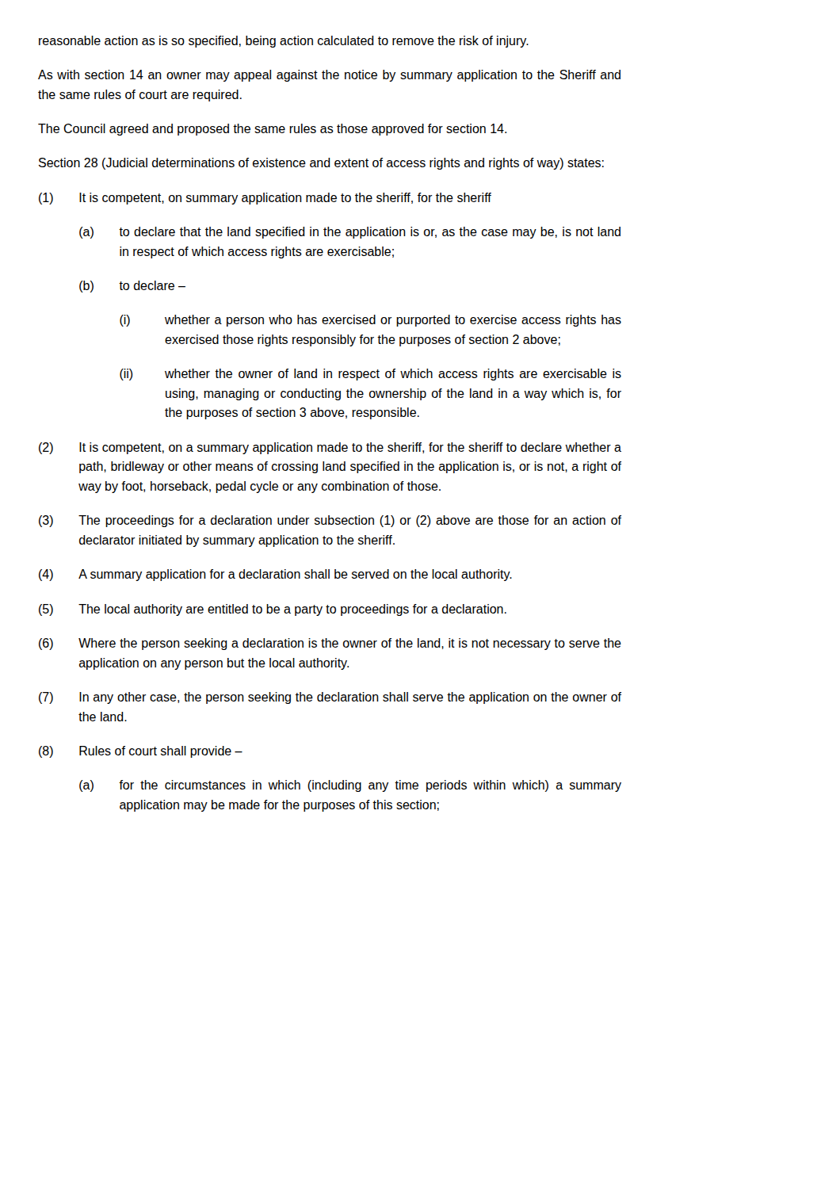reasonable action as is so specified, being action calculated to remove the risk of injury.
As with section 14 an owner may appeal against the notice by summary application to the Sheriff and the same rules of court are required.
The Council agreed and proposed the same rules as those approved for section 14.
Section 28 (Judicial determinations of existence and extent of access rights and rights of way) states:
(1)
It is competent, on summary application made to the sheriff, for the sheriff
(a)
to declare that the land specified in the application is or, as the case may be, is not land in respect of which access rights are exercisable;
(b)
to declare –
(i)
whether a person who has exercised or purported to exercise access rights has exercised those rights responsibly for the purposes of section 2 above;
(ii)
whether the owner of land in respect of which access rights are exercisable is using, managing or conducting the ownership of the land in a way which is, for the purposes of section 3 above, responsible.
(2)
It is competent, on a summary application made to the sheriff, for the sheriff to declare whether a path, bridleway or other means of crossing land specified in the application is, or is not, a right of way by foot, horseback, pedal cycle or any combination of those.
(3)
The proceedings for a declaration under subsection (1) or (2) above are those for an action of declarator initiated by summary application to the sheriff.
(4)
A summary application for a declaration shall be served on the local authority.
(5)
The local authority are entitled to be a party to proceedings for a declaration.
(6)
Where the person seeking a declaration is the owner of the land, it is not necessary to serve the application on any person but the local authority.
(7)
In any other case, the person seeking the declaration shall serve the application on the owner of the land.
(8)
Rules of court shall provide –
(a)
for the circumstances in which (including any time periods within which) a summary application may be made for the purposes of this section;